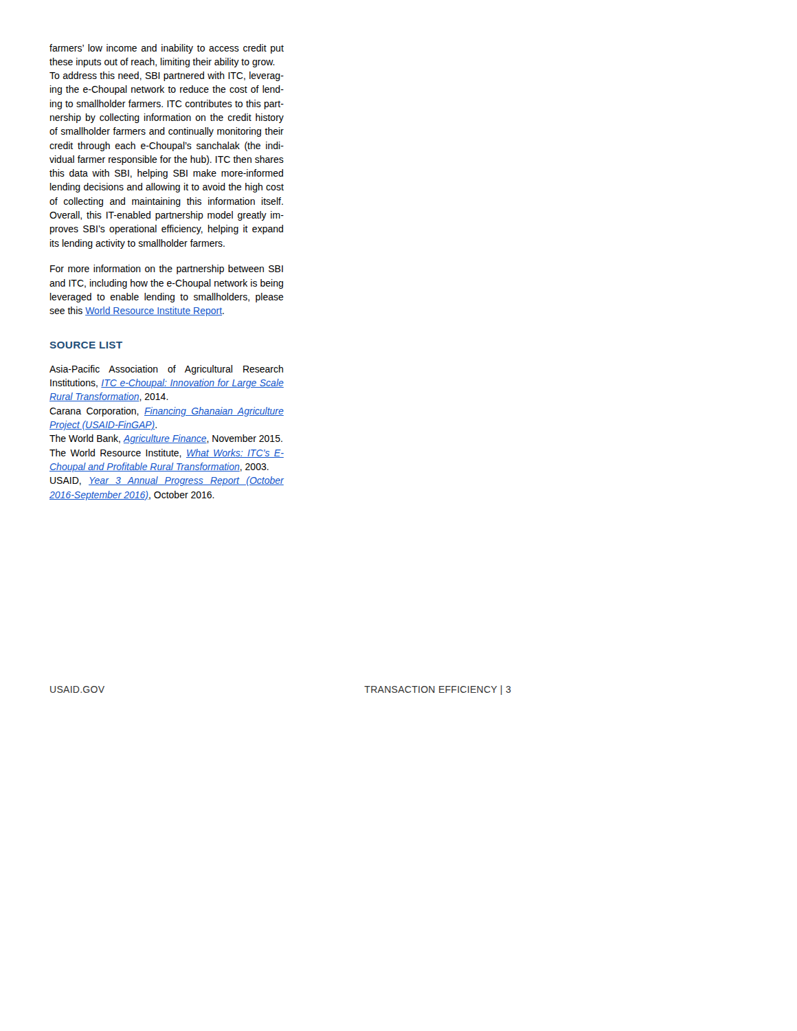farmers’ low income and inability to access credit put these inputs out of reach, limiting their ability to grow.
To address this need, SBI partnered with ITC, leveraging the e-Choupal network to reduce the cost of lending to smallholder farmers. ITC contributes to this partnership by collecting information on the credit history of smallholder farmers and continually monitoring their credit through each e-Choupal’s sanchalak (the individual farmer responsible for the hub). ITC then shares this data with SBI, helping SBI make more-informed lending decisions and allowing it to avoid the high cost of collecting and maintaining this information itself. Overall, this IT-enabled partnership model greatly improves SBI’s operational efficiency, helping it expand its lending activity to smallholder farmers.
For more information on the partnership between SBI and ITC, including how the e-Choupal network is being leveraged to enable lending to smallholders, please see this World Resource Institute Report.
SOURCE LIST
Asia-Pacific Association of Agricultural Research Institutions, ITC e-Choupal: Innovation for Large Scale Rural Transformation, 2014.
Carana Corporation, Financing Ghanaian Agriculture Project (USAID-FinGAP).
The World Bank, Agriculture Finance, November 2015.
The World Resource Institute, What Works: ITC’s E-Choupal and Profitable Rural Transformation, 2003.
USAID, Year 3 Annual Progress Report (October 2016-September 2016), October 2016.
USAID.GOV TRANSACTION EFFICIENCY | 3